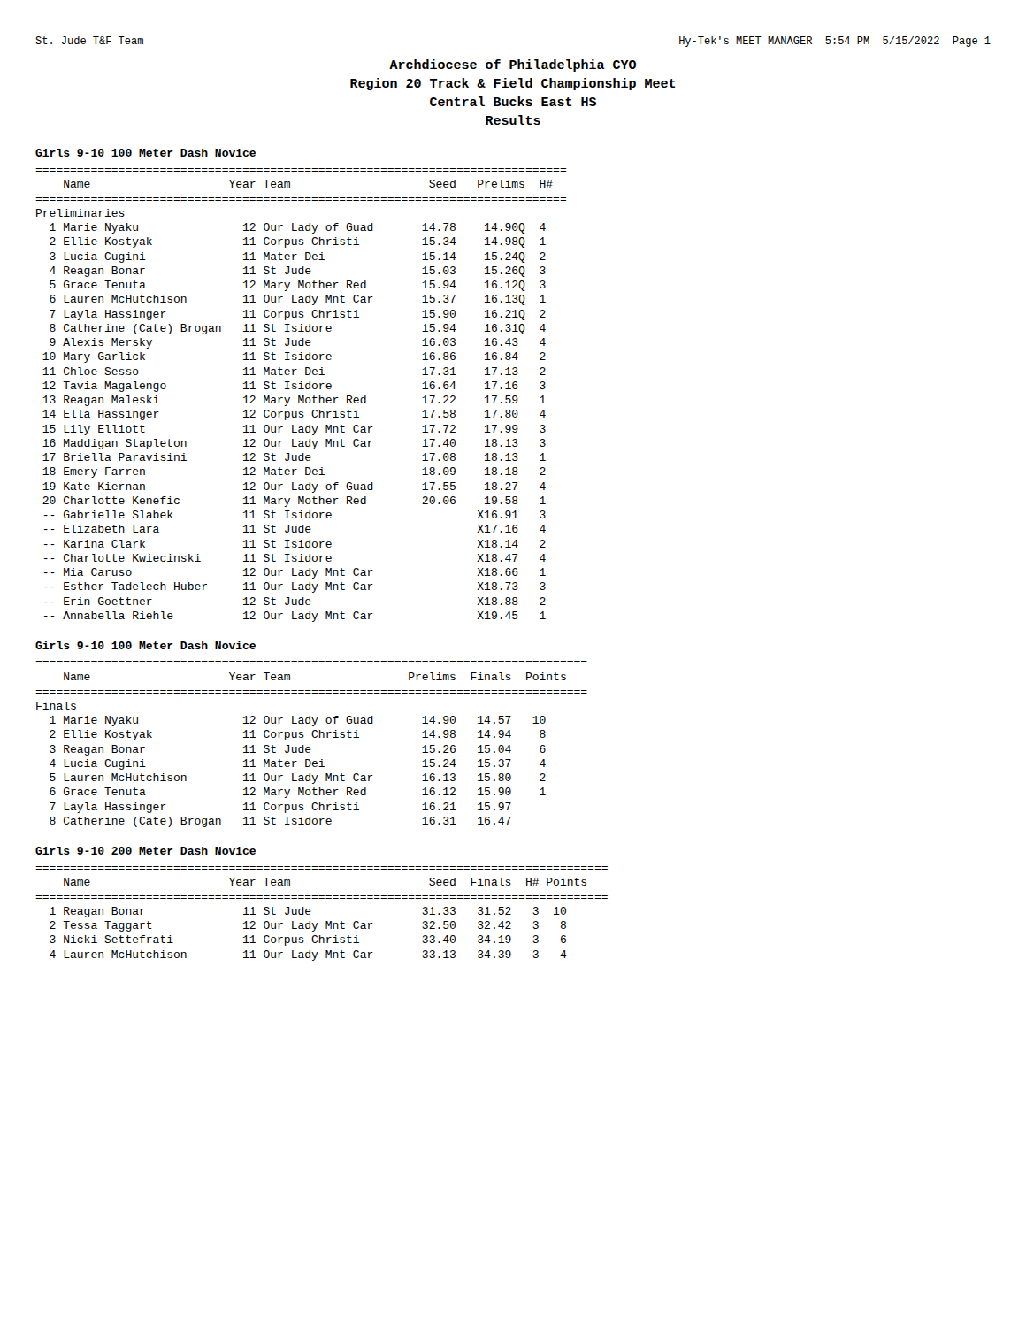St. Jude T&F Team Hy-Tek's MEET MANAGER 5:54 PM 5/15/2022 Page 1
Archdiocese of Philadelphia CYO Region 20 Track & Field Championship Meet Central Bucks East HS Results
Girls 9-10 100 Meter Dash Novice
=============================================================================
    Name                    Year Team                    Seed   Prelims  H#
=============================================================================
Preliminaries
  1 Marie Nyaku               12 Our Lady of Guad       14.78    14.90Q  4
  2 Ellie Kostyak             11 Corpus Christi         15.34    14.98Q  1
  3 Lucia Cugini              11 Mater Dei              15.14    15.24Q  2
  4 Reagan Bonar              11 St Jude                15.03    15.26Q  3
  5 Grace Tenuta              12 Mary Mother Red        15.94    16.12Q  3
  6 Lauren McHutchison        11 Our Lady Mnt Car       15.37    16.13Q  1
  7 Layla Hassinger           11 Corpus Christi         15.90    16.21Q  2
  8 Catherine (Cate) Brogan   11 St Isidore             15.94    16.31Q  4
  9 Alexis Mersky             11 St Jude                16.03    16.43   4
 10 Mary Garlick              11 St Isidore             16.86    16.84   2
 11 Chloe Sesso               11 Mater Dei              17.31    17.13   2
 12 Tavia Magalengo           11 St Isidore             16.64    17.16   3
 13 Reagan Maleski            12 Mary Mother Red        17.22    17.59   1
 14 Ella Hassinger            12 Corpus Christi         17.58    17.80   4
 15 Lily Elliott              11 Our Lady Mnt Car       17.72    17.99   3
 16 Maddigan Stapleton        12 Our Lady Mnt Car       17.40    18.13   3
 17 Briella Paravisini        12 St Jude                17.08    18.13   1
 18 Emery Farren              12 Mater Dei              18.09    18.18   2
 19 Kate Kiernan              12 Our Lady of Guad       17.55    18.27   4
 20 Charlotte Kenefic         11 Mary Mother Red        20.06    19.58   1
 -- Gabrielle Slabek          11 St Isidore                     X16.91   3
 -- Elizabeth Lara            11 St Jude                        X17.16   4
 -- Karina Clark              11 St Isidore                     X18.14   2
 -- Charlotte Kwiecinski      11 St Isidore                     X18.47   4
 -- Mia Caruso                12 Our Lady Mnt Car               X18.66   1
 -- Esther Tadelech Huber     11 Our Lady Mnt Car               X18.73   3
 -- Erin Goettner             12 St Jude                        X18.88   2
 -- Annabella Riehle          12 Our Lady Mnt Car               X19.45   1
Girls 9-10 100 Meter Dash Novice
================================================================================
    Name                    Year Team                 Prelims  Finals  Points
================================================================================
Finals
  1 Marie Nyaku               12 Our Lady of Guad       14.90   14.57   10
  2 Ellie Kostyak             11 Corpus Christi         14.98   14.94    8
  3 Reagan Bonar              11 St Jude                15.26   15.04    6
  4 Lucia Cugini              11 Mater Dei              15.24   15.37    4
  5 Lauren McHutchison        11 Our Lady Mnt Car       16.13   15.80    2
  6 Grace Tenuta              12 Mary Mother Red        16.12   15.90    1
  7 Layla Hassinger           11 Corpus Christi         16.21   15.97
  8 Catherine (Cate) Brogan   11 St Isidore             16.31   16.47
Girls 9-10 200 Meter Dash Novice
===================================================================================
    Name                    Year Team                    Seed  Finals  H# Points
===================================================================================
  1 Reagan Bonar              11 St Jude                31.33   31.52   3  10
  2 Tessa Taggart             12 Our Lady Mnt Car       32.50   32.42   3   8
  3 Nicki Settefrati          11 Corpus Christi         33.40   34.19   3   6
  4 Lauren McHutchison        11 Our Lady Mnt Car       33.13   34.39   3   4